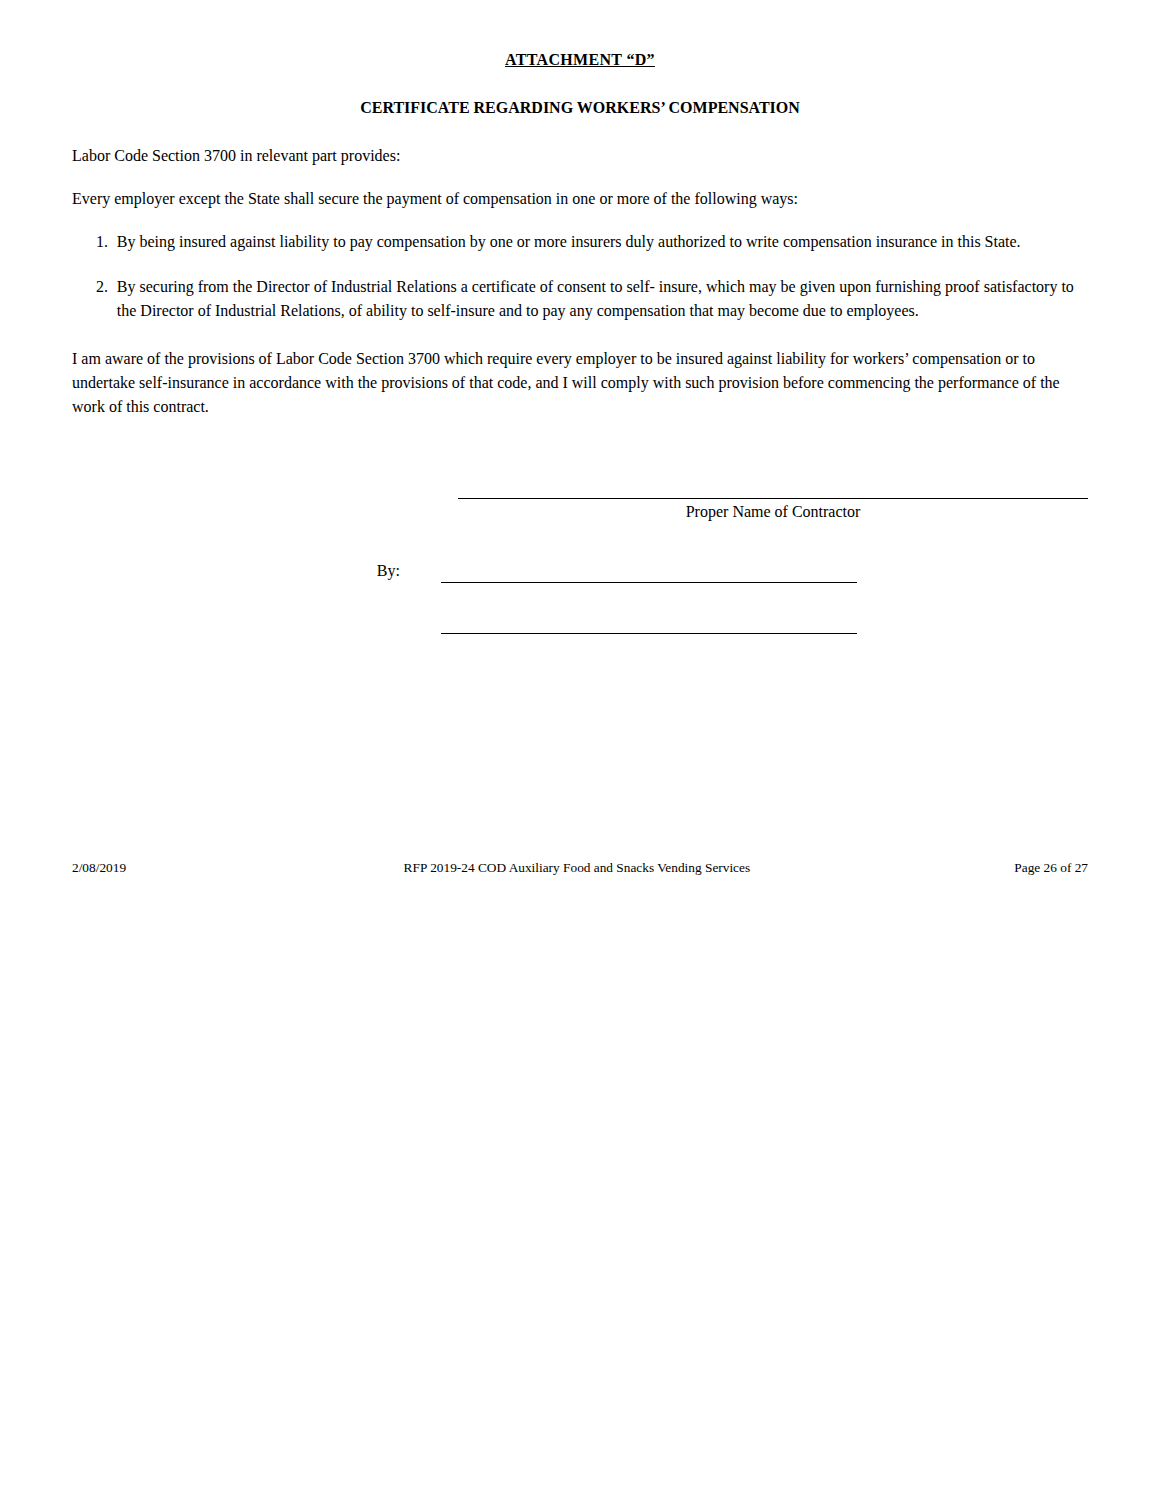ATTACHMENT “D”
CERTIFICATE REGARDING WORKERS’ COMPENSATION
Labor Code Section 3700 in relevant part provides:
Every employer except the State shall secure the payment of compensation in one or more of the following ways:
By being insured against liability to pay compensation by one or more insurers duly authorized to write compensation insurance in this State.
By securing from the Director of Industrial Relations a certificate of consent to self- insure, which may be given upon furnishing proof satisfactory to the Director of Industrial Relations, of ability to self-insure and to pay any compensation that may become due to employees.
I am aware of the provisions of Labor Code Section 3700 which require every employer to be insured against liability for workers’ compensation or to undertake self-insurance in accordance with the provisions of that code, and I will comply with such provision before commencing the performance of the work of this contract.
Proper Name of Contractor
By:
2/08/2019
RFP 2019-24 COD Auxiliary Food and Snacks Vending Services
Page 26 of 27